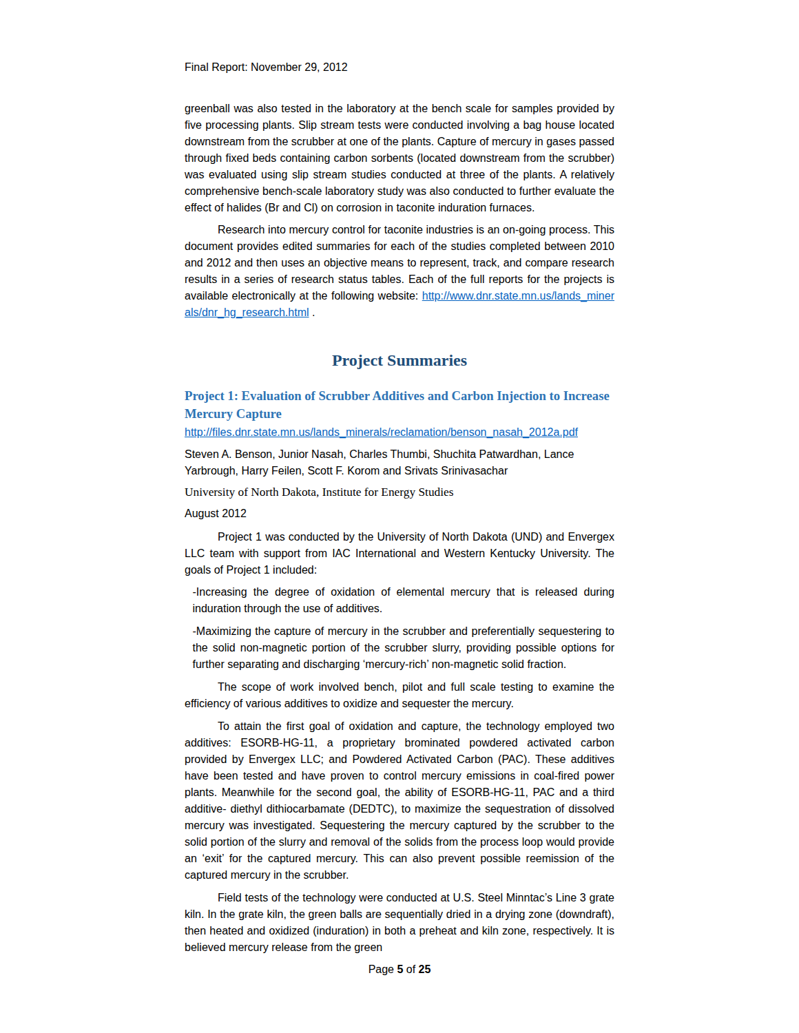Final Report: November 29, 2012
greenball was also tested in the laboratory at the bench scale for samples provided by five processing plants. Slip stream tests were conducted involving a bag house located downstream from the scrubber at one of the plants. Capture of mercury in gases passed through fixed beds containing carbon sorbents (located downstream from the scrubber) was evaluated using slip stream studies conducted at three of the plants. A relatively comprehensive bench-scale laboratory study was also conducted to further evaluate the effect of halides (Br and Cl) on corrosion in taconite induration furnaces.
Research into mercury control for taconite industries is an on-going process. This document provides edited summaries for each of the studies completed between 2010 and 2012 and then uses an objective means to represent, track, and compare research results in a series of research status tables. Each of the full reports for the projects is available electronically at the following website: http://www.dnr.state.mn.us/lands_minerals/dnr_hg_research.html .
Project Summaries
Project 1: Evaluation of Scrubber Additives and Carbon Injection to Increase Mercury Capture
http://files.dnr.state.mn.us/lands_minerals/reclamation/benson_nasah_2012a.pdf
Steven A. Benson, Junior Nasah, Charles Thumbi, Shuchita Patwardhan, Lance Yarbrough, Harry Feilen, Scott F. Korom and Srivats Srinivasachar
University of North Dakota, Institute for Energy Studies
August 2012
Project 1 was conducted by the University of North Dakota (UND) and Envergex LLC team with support from IAC International and Western Kentucky University. The goals of Project 1 included:
-Increasing the degree of oxidation of elemental mercury that is released during induration through the use of additives.
-Maximizing the capture of mercury in the scrubber and preferentially sequestering to the solid non-magnetic portion of the scrubber slurry, providing possible options for further separating and discharging ‘mercury-rich’ non-magnetic solid fraction.
The scope of work involved bench, pilot and full scale testing to examine the efficiency of various additives to oxidize and sequester the mercury.
To attain the first goal of oxidation and capture, the technology employed two additives: ESORB-HG-11, a proprietary brominated powdered activated carbon provided by Envergex LLC; and Powdered Activated Carbon (PAC). These additives have been tested and have proven to control mercury emissions in coal-fired power plants. Meanwhile for the second goal, the ability of ESORB-HG-11, PAC and a third additive- diethyl dithiocarbamate (DEDTC), to maximize the sequestration of dissolved mercury was investigated. Sequestering the mercury captured by the scrubber to the solid portion of the slurry and removal of the solids from the process loop would provide an ‘exit’ for the captured mercury. This can also prevent possible reemission of the captured mercury in the scrubber.
Field tests of the technology were conducted at U.S. Steel Minntac’s Line 3 grate kiln. In the grate kiln, the green balls are sequentially dried in a drying zone (downdraft), then heated and oxidized (induration) in both a preheat and kiln zone, respectively. It is believed mercury release from the green
Page 5 of 25